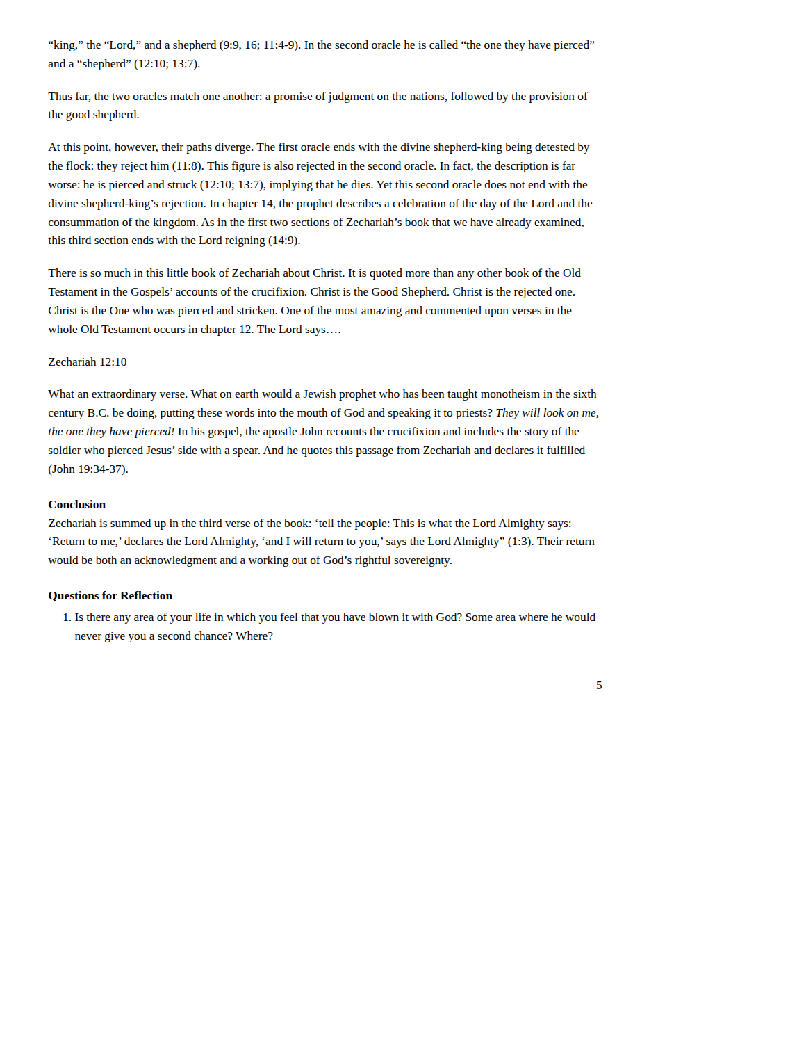“king,” the “Lord,” and a shepherd (9:9, 16; 11:4-9). In the second oracle he is called “the one they have pierced” and a “shepherd” (12:10; 13:7).
Thus far, the two oracles match one another: a promise of judgment on the nations, followed by the provision of the good shepherd.
At this point, however, their paths diverge. The first oracle ends with the divine shepherd-king being detested by the flock: they reject him (11:8). This figure is also rejected in the second oracle. In fact, the description is far worse: he is pierced and struck (12:10; 13:7), implying that he dies. Yet this second oracle does not end with the divine shepherd-king’s rejection. In chapter 14, the prophet describes a celebration of the day of the Lord and the consummation of the kingdom. As in the first two sections of Zechariah’s book that we have already examined, this third section ends with the Lord reigning (14:9).
There is so much in this little book of Zechariah about Christ. It is quoted more than any other book of the Old Testament in the Gospels’ accounts of the crucifixion. Christ is the Good Shepherd. Christ is the rejected one. Christ is the One who was pierced and stricken. One of the most amazing and commented upon verses in the whole Old Testament occurs in chapter 12. The Lord says….
Zechariah 12:10
What an extraordinary verse. What on earth would a Jewish prophet who has been taught monotheism in the sixth century B.C. be doing, putting these words into the mouth of God and speaking it to priests? They will look on me, the one they have pierced! In his gospel, the apostle John recounts the crucifixion and includes the story of the soldier who pierced Jesus’ side with a spear. And he quotes this passage from Zechariah and declares it fulfilled (John 19:34-37).
Conclusion
Zechariah is summed up in the third verse of the book: ‘tell the people: This is what the Lord Almighty says: ‘Return to me,’ declares the Lord Almighty, ‘and I will return to you,’ says the Lord Almighty” (1:3). Their return would be both an acknowledgment and a working out of God’s rightful sovereignty.
Questions for Reflection
Is there any area of your life in which you feel that you have blown it with God? Some area where he would never give you a second chance? Where?
5